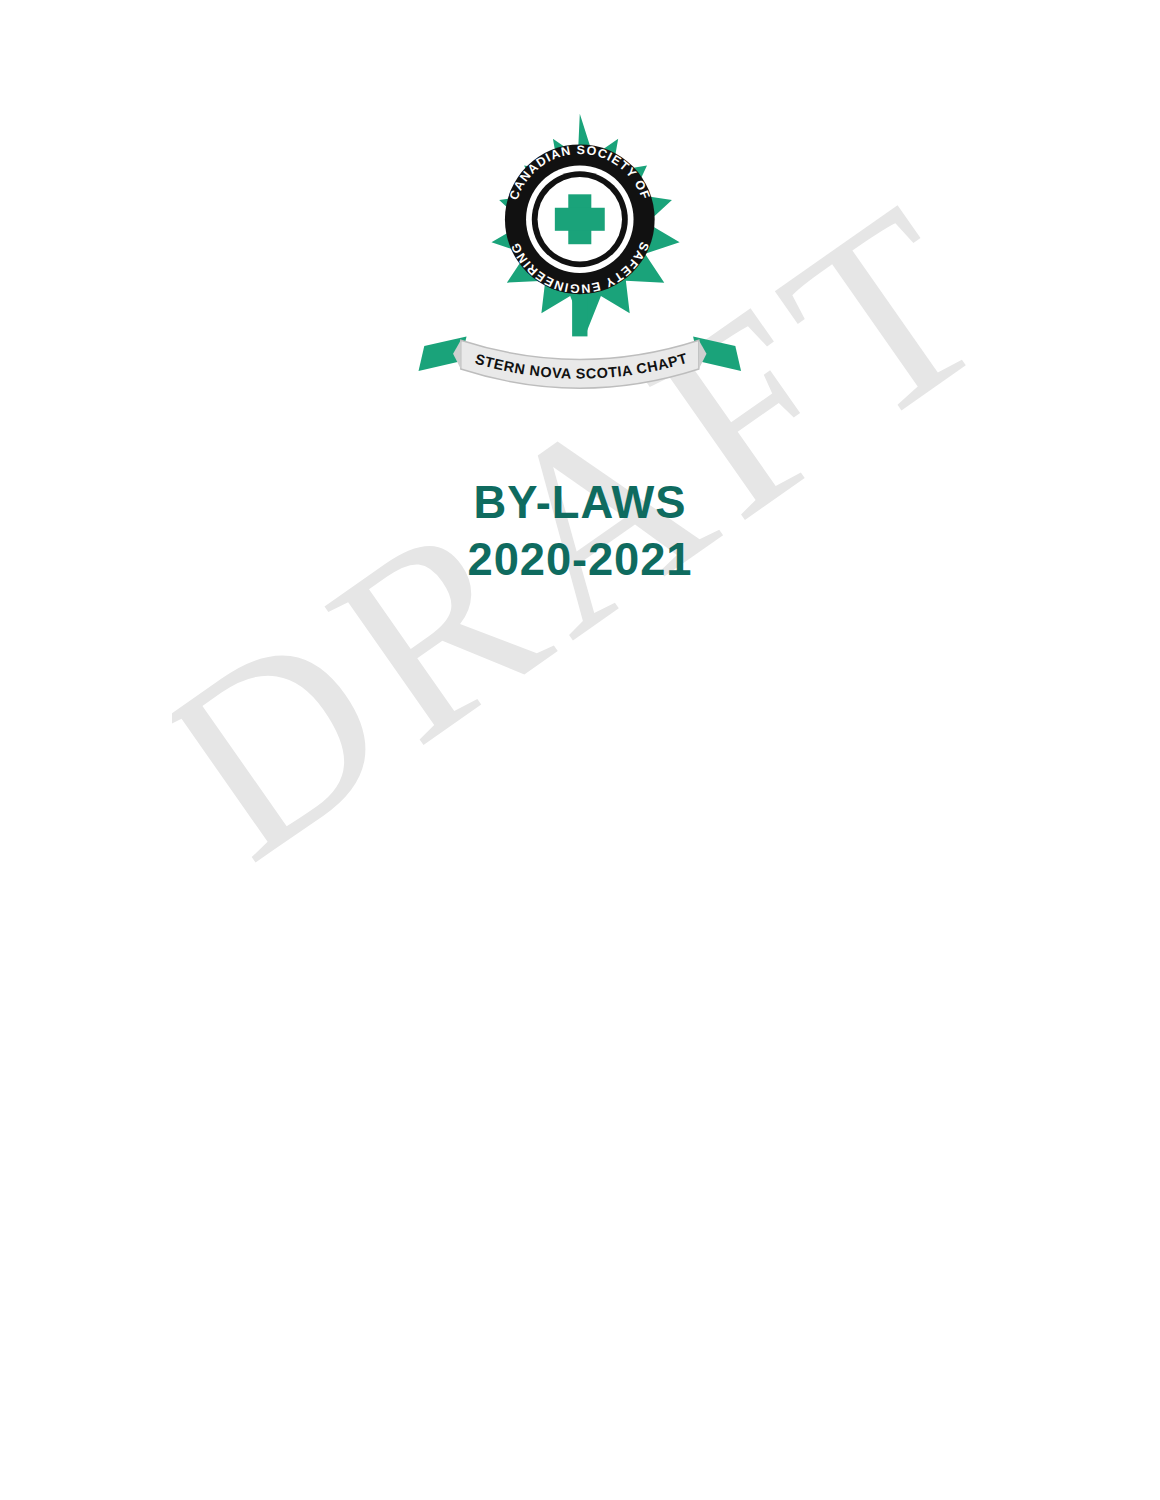DRAFT
CANADIAN SOCIETY OF SAFETY ENGINEERING WESTERN NOVA SCOTIA CHAPTER
BY-LAWS 2020-2021